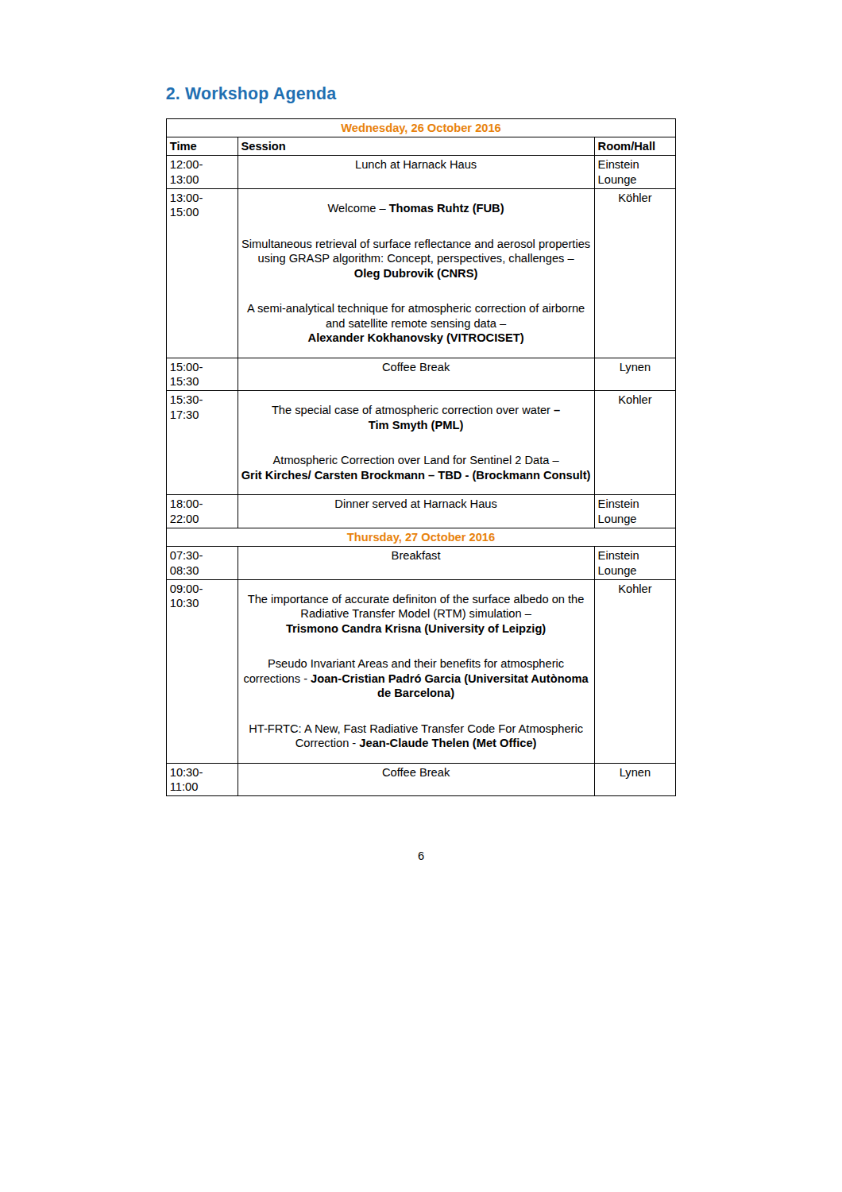2. Workshop Agenda
| Wednesday, 26 October 2016 |
| Time | Session | Room/Hall |
| 12:00- 13:00 | Lunch at Harnack Haus | Einstein Lounge |
| 13:00- 15:00 | Welcome – Thomas Ruhtz (FUB) Simultaneous retrieval of surface reflectance and aerosol properties using GRASP algorithm: Concept, perspectives, challenges – Oleg Dubrovik (CNRS) A semi-analytical technique for atmospheric correction of airborne and satellite remote sensing data – Alexander Kokhanovsky (VITROCISET) | Köhler |
| 15:00- 15:30 | Coffee Break | Lynen |
| 15:30- 17:30 | The special case of atmospheric correction over water – Tim Smyth (PML) Atmospheric Correction over Land for Sentinel 2 Data – Grit Kirches/ Carsten Brockmann – TBD - (Brockmann Consult) | Kohler |
| 18:00- 22:00 | Dinner served at Harnack Haus | Einstein Lounge |
| Thursday, 27 October 2016 |
| 07:30- 08:30 | Breakfast | Einstein Lounge |
| 09:00- 10:30 | The importance of accurate definiton of the surface albedo on the Radiative Transfer Model (RTM) simulation – Trismono Candra Krisna (University of Leipzig) Pseudo Invariant Areas and their benefits for atmospheric corrections - Joan-Cristian Padró Garcia (Universitat Autònoma de Barcelona) HT-FRTC: A New, Fast Radiative Transfer Code For Atmospheric Correction - Jean-Claude Thelen (Met Office) | Kohler |
| 10:30- 11:00 | Coffee Break | Lynen |
6